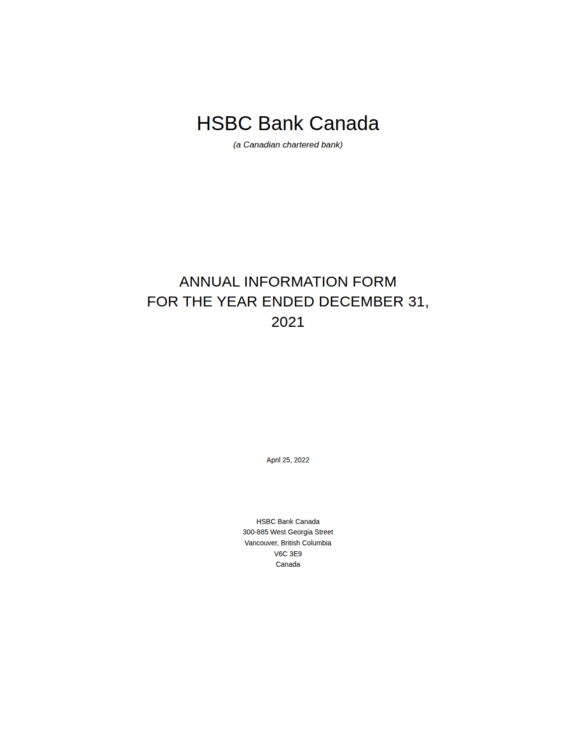HSBC Bank Canada
(a Canadian chartered bank)
ANNUAL INFORMATION FORM
FOR THE YEAR ENDED DECEMBER 31, 2021
April 25, 2022
HSBC Bank Canada
300-885 West Georgia Street
Vancouver, British Columbia
V6C 3E9
Canada